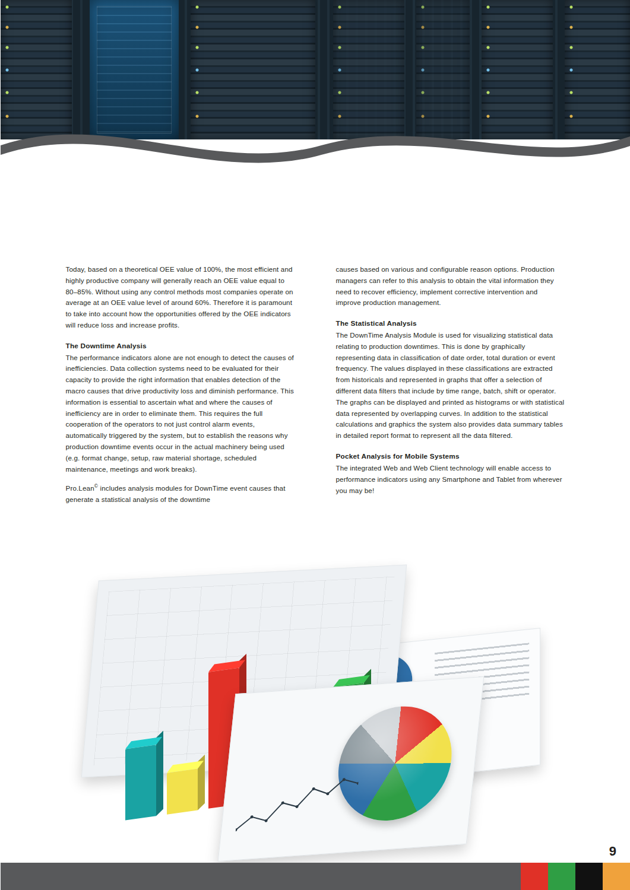Today, based on a theoretical OEE value of 100%, the most efficient and highly productive company will generally reach an OEE value equal to 80–85%. Without using any control methods most companies operate on average at an OEE value level of around 60%. Therefore it is paramount to take into account how the opportunities offered by the OEE indicators will reduce loss and increase profits.
The Downtime Analysis
The performance indicators alone are not enough to detect the causes of inefficiencies. Data collection systems need to be evaluated for their capacity to provide the right information that enables detection of the macro causes that drive productivity loss and diminish performance. This information is essential to ascertain what and where the causes of inefficiency are in order to eliminate them. This requires the full cooperation of the operators to not just control alarm events, automatically triggered by the system, but to establish the reasons why production downtime events occur in the actual machinery being used (e.g. format change, setup, raw material shortage, scheduled maintenance, meetings and work breaks).
Pro.Lean© includes analysis modules for DownTime event causes that generate a statistical analysis of the downtime
causes based on various and configurable reason options. Production managers can refer to this analysis to obtain the vital information they need to recover efficiency, implement corrective intervention and improve production management.
The Statistical Analysis
The DownTime Analysis Module is used for visualizing statistical data relating to production downtimes. This is done by graphically representing data in classification of date order, total duration or event frequency. The values displayed in these classifications are extracted from historicals and represented in graphs that offer a selection of different data filters that include by time range, batch, shift or operator. The graphs can be displayed and printed as histograms or with statistical data represented by overlapping curves. In addition to the statistical calculations and graphics the system also provides data summary tables in detailed report format to represent all the data filtered.
Pocket Analysis for Mobile Systems
The integrated Web and Web Client technology will enable access to performance indicators using any Smartphone and Tablet from wherever you may be!
9